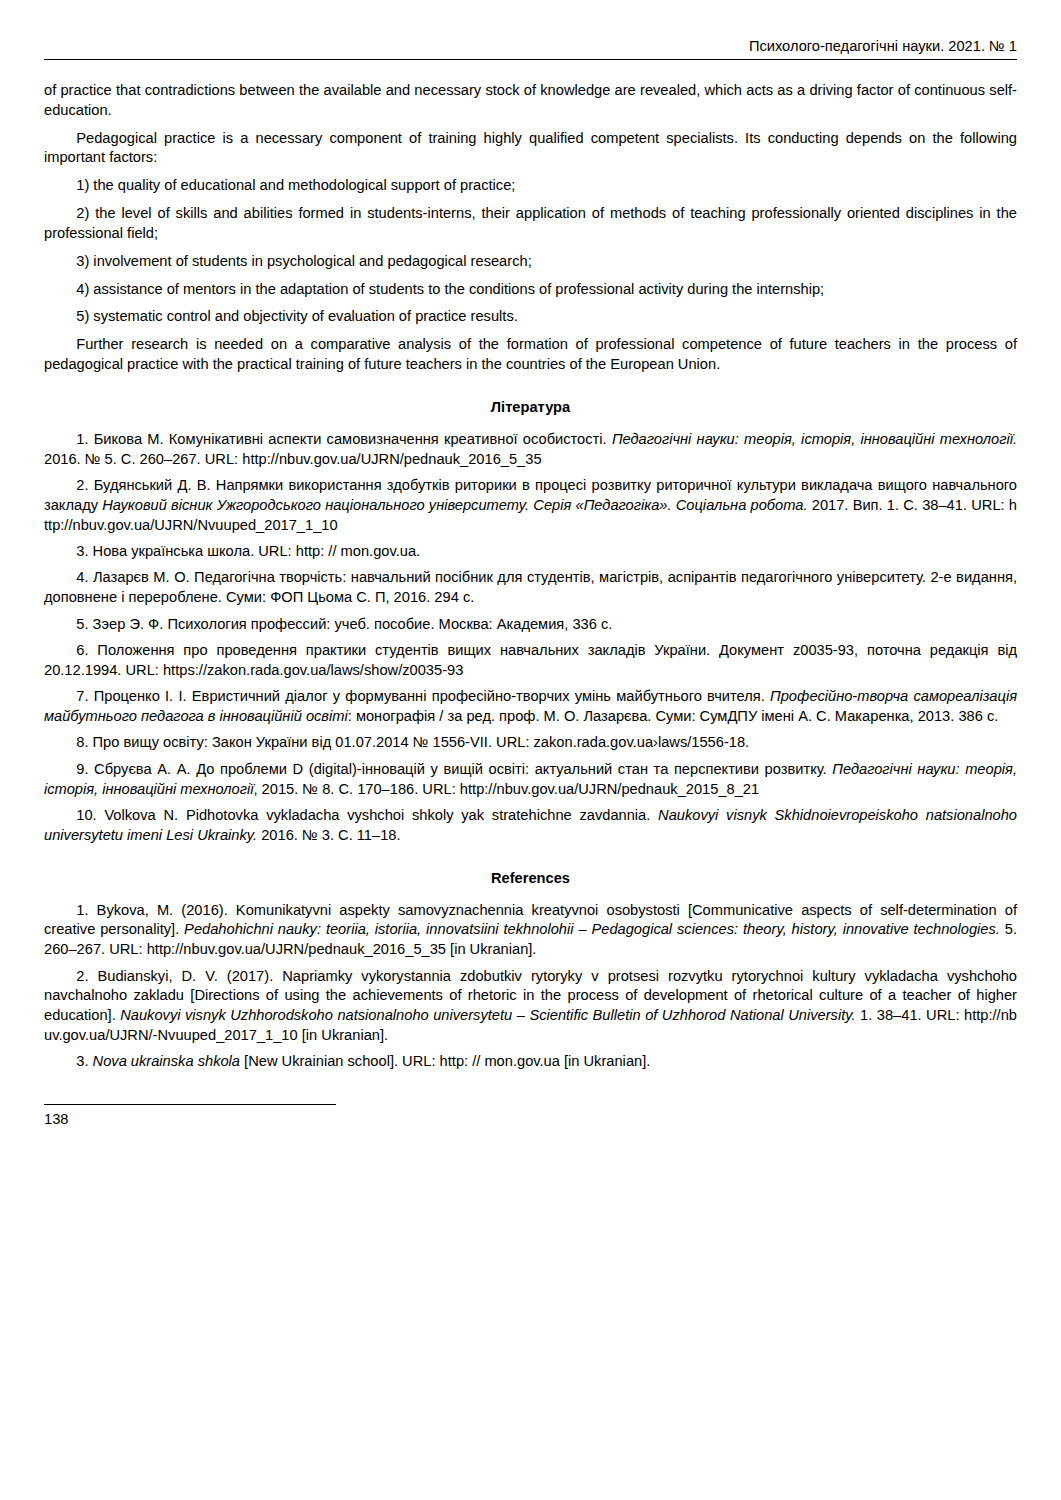Психолого-педагогічні науки. 2021. № 1
of practice that contradictions between the available and necessary stock of knowledge are revealed, which acts as a driving factor of continuous self-education.
Pedagogical practice is a necessary component of training highly qualified competent specialists. Its conducting depends on the following important factors:
1) the quality of educational and methodological support of practice;
2) the level of skills and abilities formed in students-interns, their application of methods of teaching professionally oriented disciplines in the professional field;
3) involvement of students in psychological and pedagogical research;
4) assistance of mentors in the adaptation of students to the conditions of professional activity during the internship;
5) systematic control and objectivity of evaluation of practice results.
Further research is needed on a comparative analysis of the formation of professional competence of future teachers in the process of pedagogical practice with the practical training of future teachers in the countries of the European Union.
Література
1. Бикова М. Комунікативні аспекти самовизначення креативної особистості. Педагогічні науки: теорія, історія, інноваційні технології. 2016. № 5. С. 260–267. URL: http://nbuv.gov.ua/UJRN/pednauk_2016_5_35
2. Будянський Д. В. Напрямки використання здобутків риторики в процесі розвитку риторичної культури викладача вищого навчального закладу Науковий вісник Ужгородського національного університету. Серія «Педагогіка». Соціальна робота. 2017. Вип. 1. С. 38–41. URL: http://nbuv.gov.ua/UJRN/Nvuuped_2017_1_10
3. Нова українська школа. URL: http: // mon.gov.ua.
4. Лазарєв М. О. Педагогічна творчість: навчальний посібник для студентів, магістрів, аспірантів педагогічного університету. 2-е видання, доповнене і перероблене. Суми: ФОП Цьома С. П, 2016. 294 с.
5. Зэер Э. Ф. Психология профессий: учеб. пособие. Москва: Академия, 336 с.
6. Положення про проведення практики студентів вищих навчальних закладів України. Документ z0035-93, поточна редакція від 20.12.1994. URL: https://zakon.rada.gov.ua/laws/show/z0035-93
7. Проценко І. І. Евристичний діалог у формуванні професійно-творчих умінь майбутнього вчителя. Професійно-творча самореалізація майбутнього педагога в інноваційній освіті: монографія / за ред. проф. М. О. Лазарєва. Суми: СумДПУ імені А. С. Макаренка, 2013. 386 с.
8. Про вищу освіту: Закон України від 01.07.2014 № 1556-VII. URL: zakon.rada.gov.ua›laws/1556-18.
9. Сбруєва А. А. До проблеми D (digital)-інновацій у вищій освіті: актуальний стан та перспективи розвитку. Педагогічні науки: теорія, історія, інноваційні технології, 2015. № 8. С. 170–186. URL: http://nbuv.gov.ua/UJRN/pednauk_2015_8_21
10. Volkova N. Pidhotovka vykladacha vyshchoi shkoly yak stratehichne zavdannia. Naukovyi visnyk Skhidnoievropeiskoho natsionalnoho universytetu imeni Lesi Ukrainky. 2016. № 3. С. 11–18.
References
1. Bykova, M. (2016). Komunikatyvni aspekty samovyznachennia kreatyvnoi osobystosti [Communicative aspects of self-determination of creative personality]. Pedahohichni nauky: teoriia, istoriia, innovatsiini tekhnolohii – Pedagogical sciences: theory, history, innovative technologies. 5. 260–267. URL: http://nbuv.gov.ua/UJRN/pednauk_2016_5_35 [in Ukranian].
2. Budianskyi, D. V. (2017). Napriamky vykorystannia zdobutkiv rytoryky v protsesi rozvytku rytorychnoi kultury vykladacha vyshchoho navchalnoho zakladu [Directions of using the achievements of rhetoric in the process of development of rhetorical culture of a teacher of higher education]. Naukovyi visnyk Uzhhorodskoho natsionalnoho universytetu – Scientific Bulletin of Uzhhorod National University. 1. 38–41. URL: http://nbuv.gov.ua/UJRN/-Nvuuped_2017_1_10 [in Ukranian].
3. Nova ukrainska shkola [New Ukrainian school]. URL: http: // mon.gov.ua [in Ukranian].
138